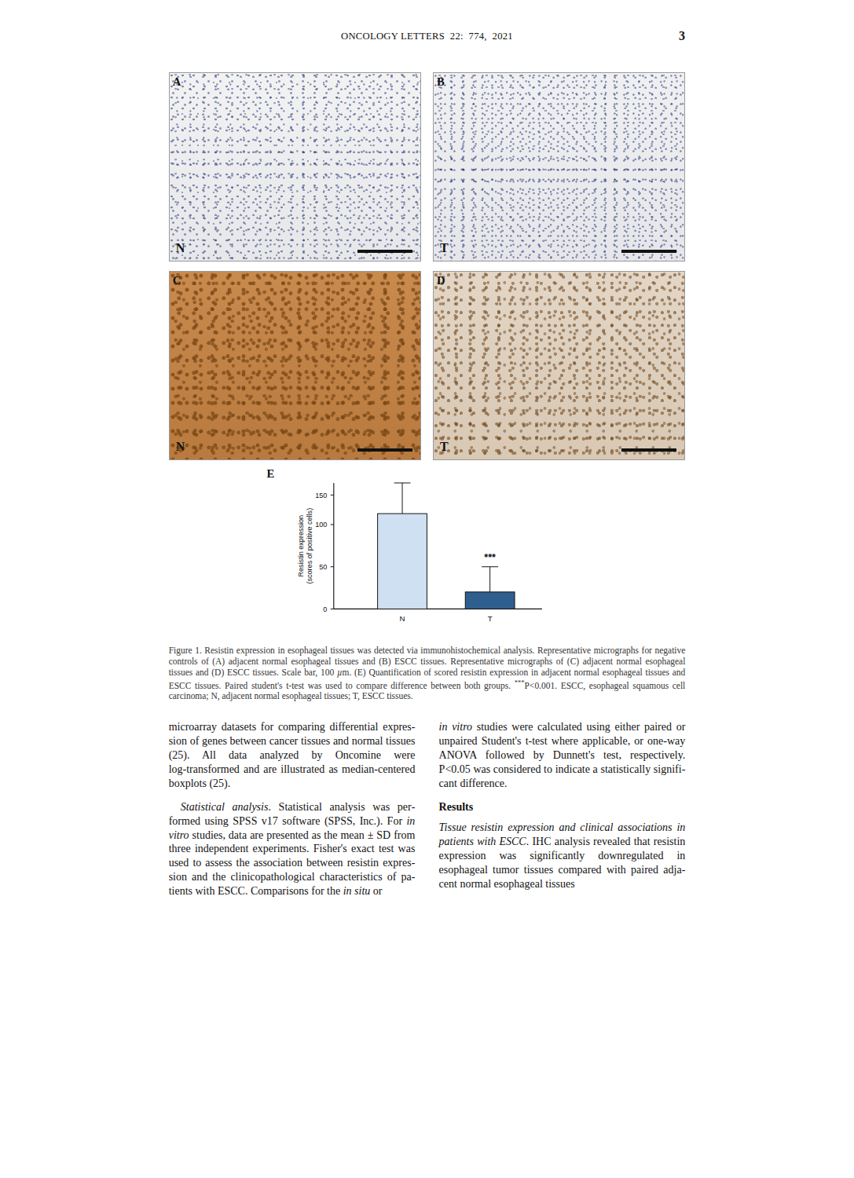ONCOLOGY LETTERS 22: 774, 2021
3
A N
B T
C N
D T
E 0 50 100 150 Resistin expression (scores of positive cells) *** N T
Figure 1. Resistin expression in esophageal tissues was detected via immunohistochemical analysis. Representative micrographs for negative controls of (A) adjacent normal esophageal tissues and (B) ESCC tissues. Representative micrographs of (C) adjacent normal esophageal tissues and (D) ESCC tissues. Scale bar, 100 µm. (E) Quantification of scored resistin expression in adjacent normal esophageal tissues and ESCC tissues. Paired student's t‑test was used to compare difference between both groups. ***P<0.001. ESCC, esophageal squamous cell carcinoma; N, adjacent normal esophageal tissues; T, ESCC tissues.
microarray datasets for comparing differential expression of genes between cancer tissues and normal tissues (25). All data analyzed by Oncomine were log‑transformed and are illustrated as median‑centered boxplots (25).
Statistical analysis. Statistical analysis was performed using SPSS v17 software (SPSS, Inc.). For in vitro studies, data are presented as the mean ± SD from three independent experiments. Fisher's exact test was used to assess the association between resistin expression and the clinicopathological characteristics of patients with ESCC. Comparisons for the in situ or
in vitro studies were calculated using either paired or unpaired Student's t‑test where applicable, or one‑way ANOVA followed by Dunnett's test, respectively. P<0.05 was considered to indicate a statistically significant difference.
Results
Tissue resistin expression and clinical associations in patients with ESCC. IHC analysis revealed that resistin expression was significantly downregulated in esophageal tumor tissues compared with paired adjacent normal esophageal tissues